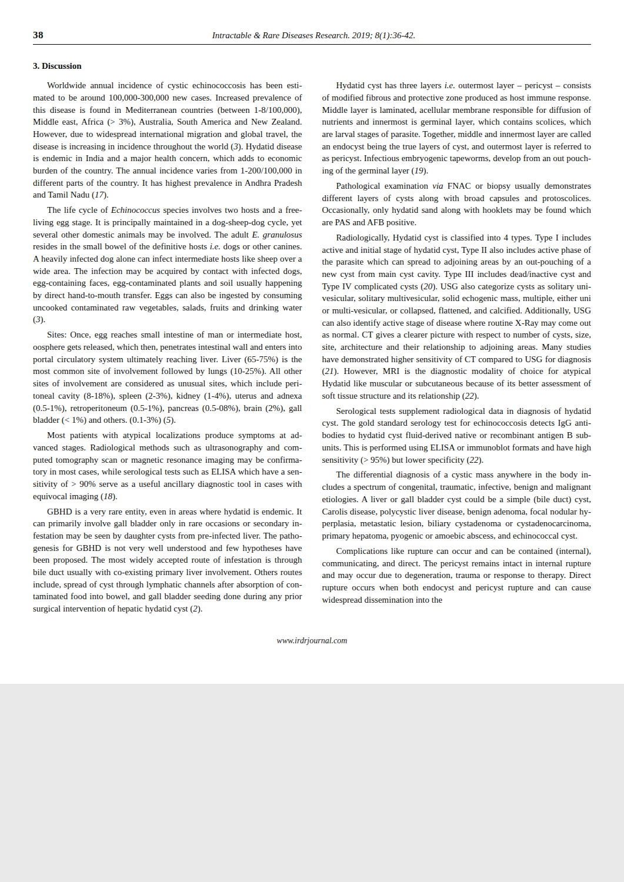38 Intractable & Rare Diseases Research. 2019; 8(1):36-42.
3. Discussion
Worldwide annual incidence of cystic echinococcosis has been estimated to be around 100,000-300,000 new cases. Increased prevalence of this disease is found in Mediterranean countries (between 1-8/100,000), Middle east, Africa (> 3%), Australia, South America and New Zealand. However, due to widespread international migration and global travel, the disease is increasing in incidence throughout the world (3). Hydatid disease is endemic in India and a major health concern, which adds to economic burden of the country. The annual incidence varies from 1-200/100,000 in different parts of the country. It has highest prevalence in Andhra Pradesh and Tamil Nadu (17).
The life cycle of Echinococcus species involves two hosts and a free-living egg stage. It is principally maintained in a dog-sheep-dog cycle, yet several other domestic animals may be involved. The adult E. granulosus resides in the small bowel of the definitive hosts i.e. dogs or other canines. A heavily infected dog alone can infect intermediate hosts like sheep over a wide area. The infection may be acquired by contact with infected dogs, egg-containing faces, egg-contaminated plants and soil usually happening by direct hand-to-mouth transfer. Eggs can also be ingested by consuming uncooked contaminated raw vegetables, salads, fruits and drinking water (3).
Sites: Once, egg reaches small intestine of man or intermediate host, oosphere gets released, which then, penetrates intestinal wall and enters into portal circulatory system ultimately reaching liver. Liver (65-75%) is the most common site of involvement followed by lungs (10-25%). All other sites of involvement are considered as unusual sites, which include peritoneal cavity (8-18%), spleen (2-3%), kidney (1-4%), uterus and adnexa (0.5-1%), retroperitoneum (0.5-1%), pancreas (0.5-08%), brain (2%), gall bladder (< 1%) and others. (0.1-3%) (5).
Most patients with atypical localizations produce symptoms at advanced stages. Radiological methods such as ultrasonography and computed tomography scan or magnetic resonance imaging may be confirmatory in most cases, while serological tests such as ELISA which have a sensitivity of > 90% serve as a useful ancillary diagnostic tool in cases with equivocal imaging (18).
GBHD is a very rare entity, even in areas where hydatid is endemic. It can primarily involve gall bladder only in rare occasions or secondary infestation may be seen by daughter cysts from pre-infected liver. The pathogenesis for GBHD is not very well understood and few hypotheses have been proposed. The most widely accepted route of infestation is through bile duct usually with co-existing primary liver involvement. Others routes include, spread of cyst through lymphatic channels after absorption of contaminated food into bowel, and gall bladder seeding done during any prior surgical intervention of hepatic hydatid cyst (2).
Hydatid cyst has three layers i.e. outermost layer – pericyst – consists of modified fibrous and protective zone produced as host immune response. Middle layer is laminated, acellular membrane responsible for diffusion of nutrients and innermost is germinal layer, which contains scolices, which are larval stages of parasite. Together, middle and innermost layer are called an endocyst being the true layers of cyst, and outermost layer is referred to as pericyst. Infectious embryogenic tapeworms, develop from an out pouching of the germinal layer (19).
Pathological examination via FNAC or biopsy usually demonstrates different layers of cysts along with broad capsules and protoscolices. Occasionally, only hydatid sand along with hooklets may be found which are PAS and AFB positive.
Radiologically, Hydatid cyst is classified into 4 types. Type I includes active and initial stage of hydatid cyst, Type II also includes active phase of the parasite which can spread to adjoining areas by an out-pouching of a new cyst from main cyst cavity. Type III includes dead/inactive cyst and Type IV complicated cysts (20). USG also categorize cysts as solitary univesicular, solitary multivesicular, solid echogenic mass, multiple, either uni or multi-vesicular, or collapsed, flattened, and calcified. Additionally, USG can also identify active stage of disease where routine X-Ray may come out as normal. CT gives a clearer picture with respect to number of cysts, size, site, architecture and their relationship to adjoining areas. Many studies have demonstrated higher sensitivity of CT compared to USG for diagnosis (21). However, MRI is the diagnostic modality of choice for atypical Hydatid like muscular or subcutaneous because of its better assessment of soft tissue structure and its relationship (22).
Serological tests supplement radiological data in diagnosis of hydatid cyst. The gold standard serology test for echinococcosis detects IgG antibodies to hydatid cyst fluid-derived native or recombinant antigen B subunits. This is performed using ELISA or immunoblot formats and have high sensitivity (> 95%) but lower specificity (22).
The differential diagnosis of a cystic mass anywhere in the body includes a spectrum of congenital, traumatic, infective, benign and malignant etiologies. A liver or gall bladder cyst could be a simple (bile duct) cyst, Carolis disease, polycystic liver disease, benign adenoma, focal nodular hyperplasia, metastatic lesion, biliary cystadenoma or cystadenocarcinoma, primary hepatoma, pyogenic or amoebic abscess, and echinococcal cyst.
Complications like rupture can occur and can be contained (internal), communicating, and direct. The pericyst remains intact in internal rupture and may occur due to degeneration, trauma or response to therapy. Direct rupture occurs when both endocyst and pericyst rupture and can cause widespread dissemination into the
www.irdrjournal.com